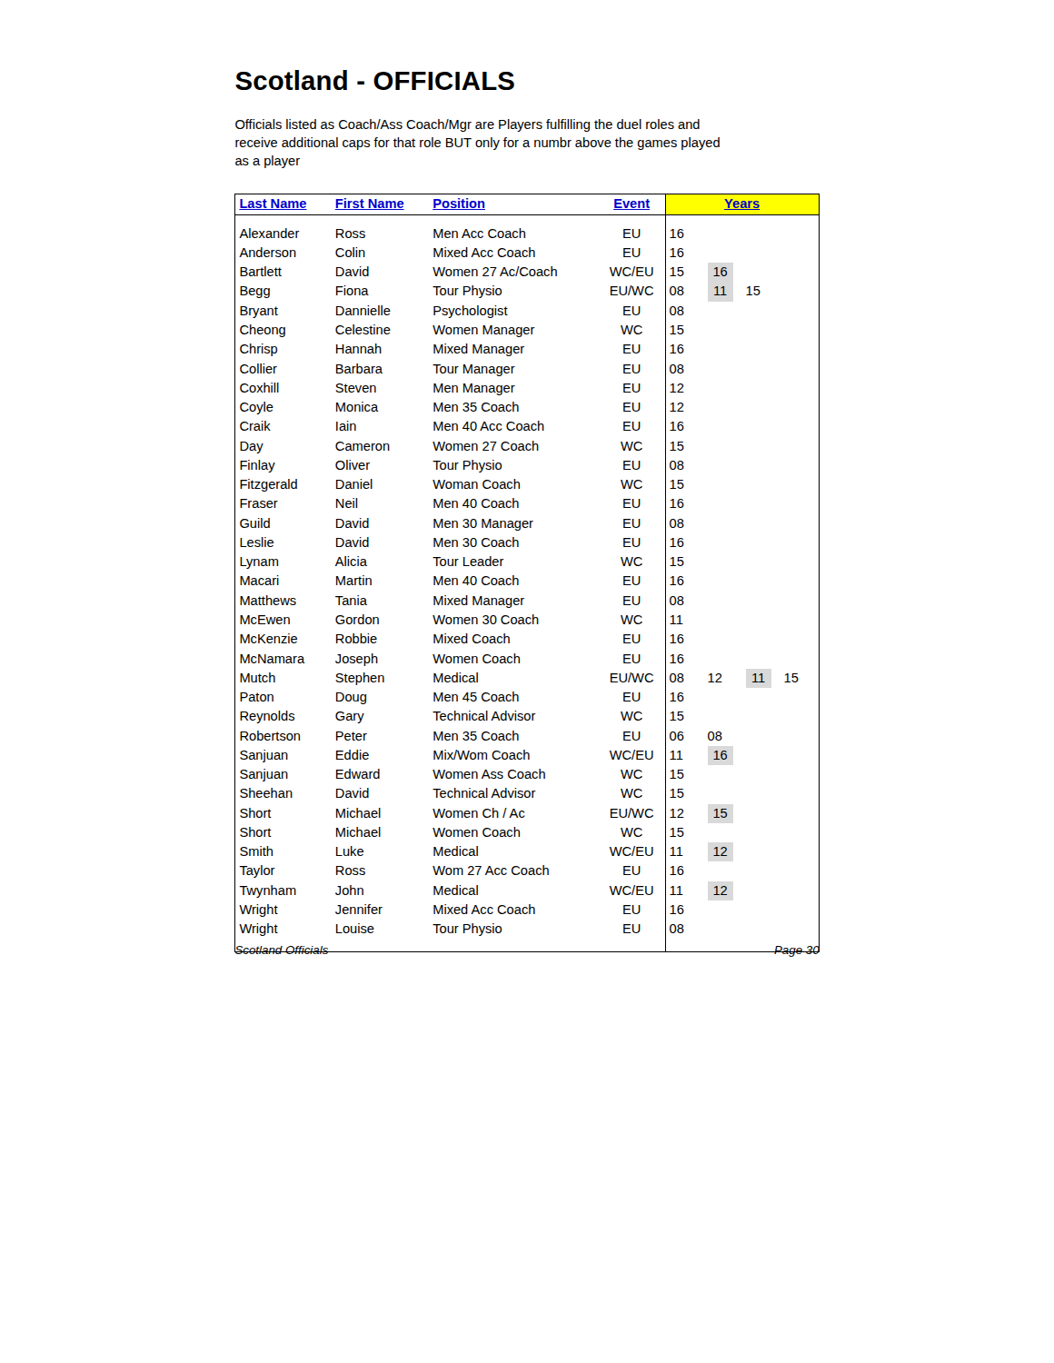Scotland - OFFICIALS
Officials listed as Coach/Ass Coach/Mgr are Players fulfilling the duel roles and
receive additional caps for that role BUT only for a numbr above the games played
as a player
| Last Name | First Name | Position | Event | Years |
| --- | --- | --- | --- | --- |
| Alexander | Ross | Men Acc Coach | EU | 16 | | | |
| Anderson | Colin | Mixed Acc Coach | EU | 16 | | | |
| Bartlett | David | Women 27 Ac/Coach | WC/EU | 15 | 16 | | |
| Begg | Fiona | Tour Physio | EU/WC | 08 | 11 | 15 | |
| Bryant | Dannielle | Psychologist | EU | 08 | | | |
| Cheong | Celestine | Women Manager | WC | 15 | | | |
| Chrisp | Hannah | Mixed Manager | EU | 16 | | | |
| Collier | Barbara | Tour Manager | EU | 08 | | | |
| Coxhill | Steven | Men Manager | EU | 12 | | | |
| Coyle | Monica | Men 35 Coach | EU | 12 | | | |
| Craik | Iain | Men 40 Acc Coach | EU | 16 | | | |
| Day | Cameron | Women 27 Coach | WC | 15 | | | |
| Finlay | Oliver | Tour Physio | EU | 08 | | | |
| Fitzgerald | Daniel | Woman Coach | WC | 15 | | | |
| Fraser | Neil | Men 40 Coach | EU | 16 | | | |
| Guild | David | Men 30 Manager | EU | 08 | | | |
| Leslie | David | Men 30 Coach | EU | 16 | | | |
| Lynam | Alicia | Tour Leader | WC | 15 | | | |
| Macari | Martin | Men 40 Coach | EU | 16 | | | |
| Matthews | Tania | Mixed Manager | EU | 08 | | | |
| McEwen | Gordon | Women 30 Coach | WC | 11 | | | |
| McKenzie | Robbie | Mixed Coach | EU | 16 | | | |
| McNamara | Joseph | Women Coach | EU | 16 | | | |
| Mutch | Stephen | Medical | EU/WC | 08 | 12 | 11 | 15 |
| Paton | Doug | Men 45 Coach | EU | 16 | | | |
| Reynolds | Gary | Technical Advisor | WC | 15 | | | |
| Robertson | Peter | Men 35 Coach | EU | 06 | 08 | | |
| Sanjuan | Eddie | Mix/Wom Coach | WC/EU | 11 | 16 | | |
| Sanjuan | Edward | Women Ass Coach | WC | 15 | | | |
| Sheehan | David | Technical Advisor | WC | 15 | | | |
| Short | Michael | Women Ch / Ac | EU/WC | 12 | 15 | | |
| Short | Michael | Women Coach | WC | 15 | | | |
| Smith | Luke | Medical | WC/EU | 11 | 12 | | |
| Taylor | Ross | Wom 27 Acc Coach | EU | 16 | | | |
| Twynham | John | Medical | WC/EU | 11 | 12 | | |
| Wright | Jennifer | Mixed Acc Coach | EU | 16 | | | |
| Wright | Louise | Tour Physio | EU | 08 | | | |
Scotland Officials Page 30